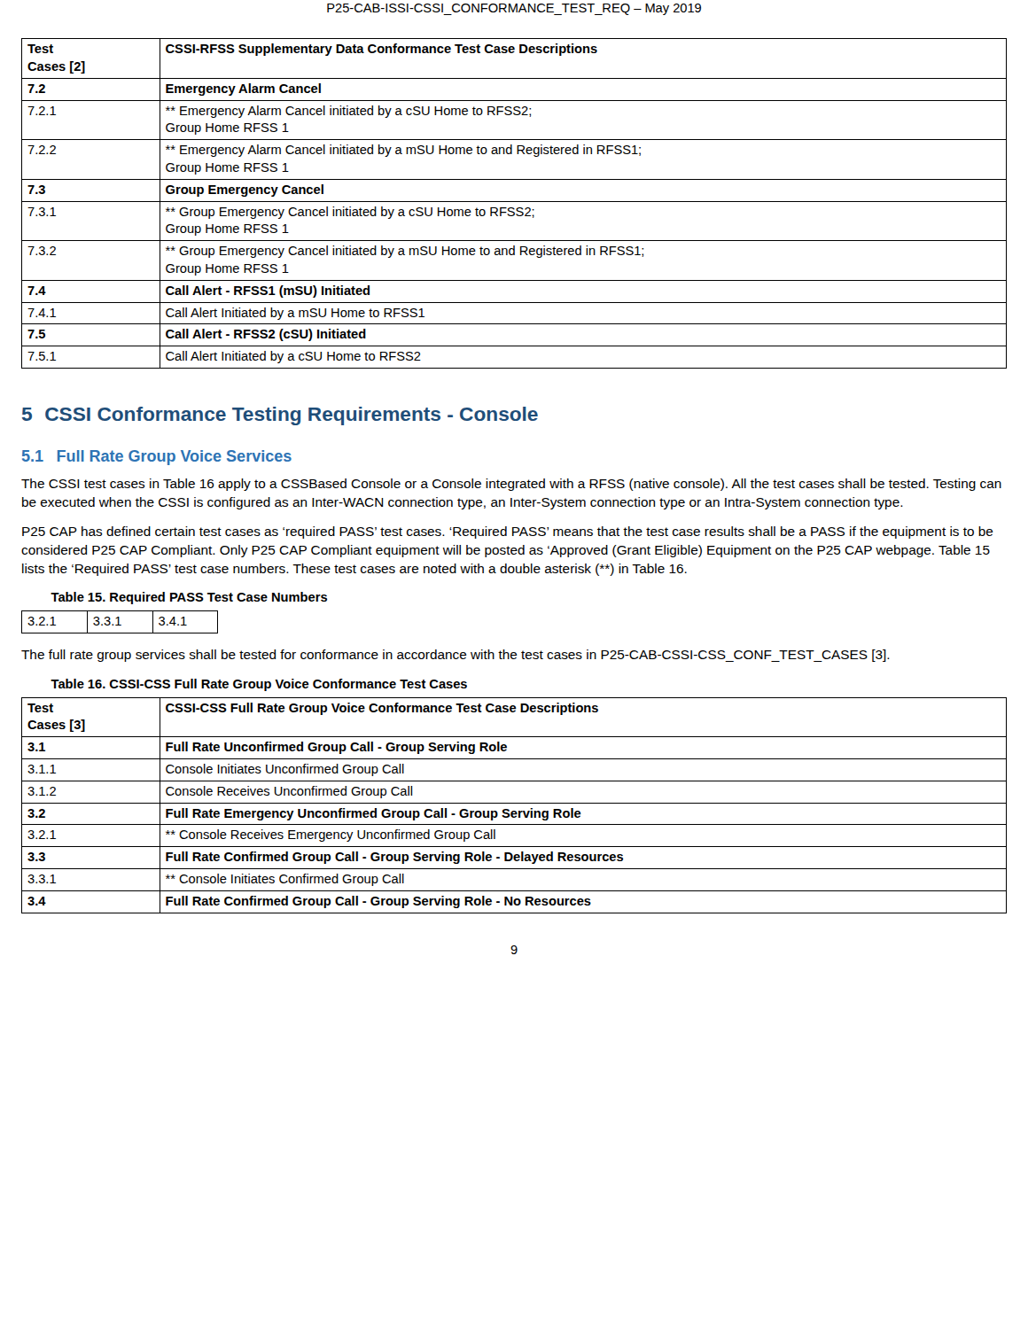P25-CAB-ISSI-CSSI_CONFORMANCE_TEST_REQ – May 2019
| Test Cases [2] | CSSI-RFSS Supplementary Data Conformance Test Case Descriptions |
| --- | --- |
| 7.2 | Emergency Alarm Cancel |
| 7.2.1 | ** Emergency Alarm Cancel initiated by a cSU Home to RFSS2; Group Home RFSS 1 |
| 7.2.2 | ** Emergency Alarm Cancel initiated by a mSU Home to and Registered in RFSS1; Group Home RFSS 1 |
| 7.3 | Group Emergency Cancel |
| 7.3.1 | ** Group Emergency Cancel initiated by a cSU Home to RFSS2; Group Home RFSS 1 |
| 7.3.2 | ** Group Emergency Cancel initiated by a mSU Home to and Registered in RFSS1; Group Home RFSS 1 |
| 7.4 | Call Alert - RFSS1 (mSU) Initiated |
| 7.4.1 | Call Alert Initiated by a mSU Home to RFSS1 |
| 7.5 | Call Alert - RFSS2 (cSU) Initiated |
| 7.5.1 | Call Alert Initiated by a cSU Home to RFSS2 |
5 CSSI Conformance Testing Requirements - Console
5.1 Full Rate Group Voice Services
The CSSI test cases in Table 16 apply to a CSSBased Console or a Console integrated with a RFSS (native console). All the test cases shall be tested. Testing can be executed when the CSSI is configured as an Inter-WACN connection type, an Inter-System connection type or an Intra-System connection type.
P25 CAP has defined certain test cases as ‘required PASS’ test cases. ‘Required PASS’ means that the test case results shall be a PASS if the equipment is to be considered P25 CAP Compliant. Only P25 CAP Compliant equipment will be posted as ‘Approved (Grant Eligible) Equipment on the P25 CAP webpage. Table 15 lists the ‘Required PASS’ test case numbers. These test cases are noted with a double asterisk (**) in Table 16.
Table 15. Required PASS Test Case Numbers
| 3.2.1 | 3.3.1 | 3.4.1 |
The full rate group services shall be tested for conformance in accordance with the test cases in P25-CAB-CSSI-CSS_CONF_TEST_CASES [3].
Table 16. CSSI-CSS Full Rate Group Voice Conformance Test Cases
| Test Cases [3] | CSSI-CSS Full Rate Group Voice Conformance Test Case Descriptions |
| --- | --- |
| 3.1 | Full Rate Unconfirmed Group Call - Group Serving Role |
| 3.1.1 | Console Initiates Unconfirmed Group Call |
| 3.1.2 | Console Receives Unconfirmed Group Call |
| 3.2 | Full Rate Emergency Unconfirmed Group Call - Group Serving Role |
| 3.2.1 | ** Console Receives Emergency Unconfirmed Group Call |
| 3.3 | Full Rate Confirmed Group Call - Group Serving Role - Delayed Resources |
| 3.3.1 | ** Console Initiates Confirmed Group Call |
| 3.4 | Full Rate Confirmed Group Call - Group Serving Role - No Resources |
9